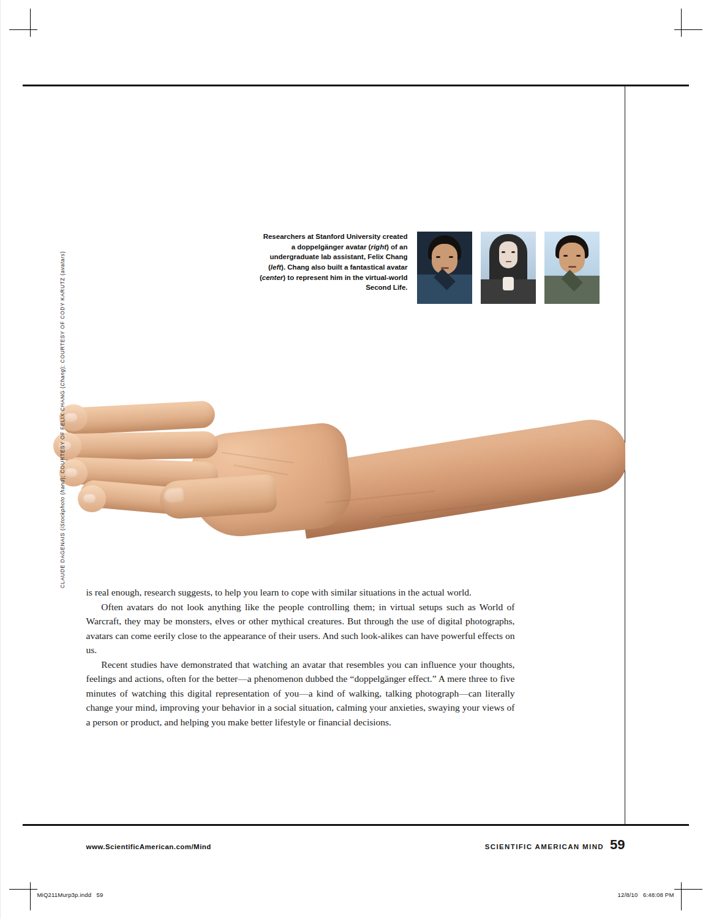Researchers at Stanford University created a doppelgänger avatar (right) of an undergraduate lab assistant, Felix Chang (left). Chang also built a fantastical avatar (center) to represent him in the virtual-world Second Life.
CLAUDE DAGENAIS (iStockphoto (hand); COURTESY OF FELIX CHANG (Chang); COURTESY OF CODY KARUTZ (avatars)
is real enough, research suggests, to help you learn to cope with similar situations in the actual world.
Often avatars do not look anything like the people controlling them; in virtual setups such as World of Warcraft, they may be monsters, elves or other mythical creatures. But through the use of digital photographs, avatars can come eerily close to the appearance of their users. And such look-alikes can have powerful effects on us.
Recent studies have demonstrated that watching an avatar that resembles you can influence your thoughts, feelings and actions, often for the better—a phenomenon dubbed the “doppelgänger effect.” A mere three to five minutes of watching this digital representation of you—a kind of walking, talking photograph—can literally change your mind, improving your behavior in a social situation, calming your anxieties, swaying your views of a person or product, and helping you make better lifestyle or financial decisions.
www.ScientificAmerican.com/Mind
SCIENTIFIC AMERICAN MIND 59
MiQ211Murp3p.indd 59 12/8/10 6:48:08 PM